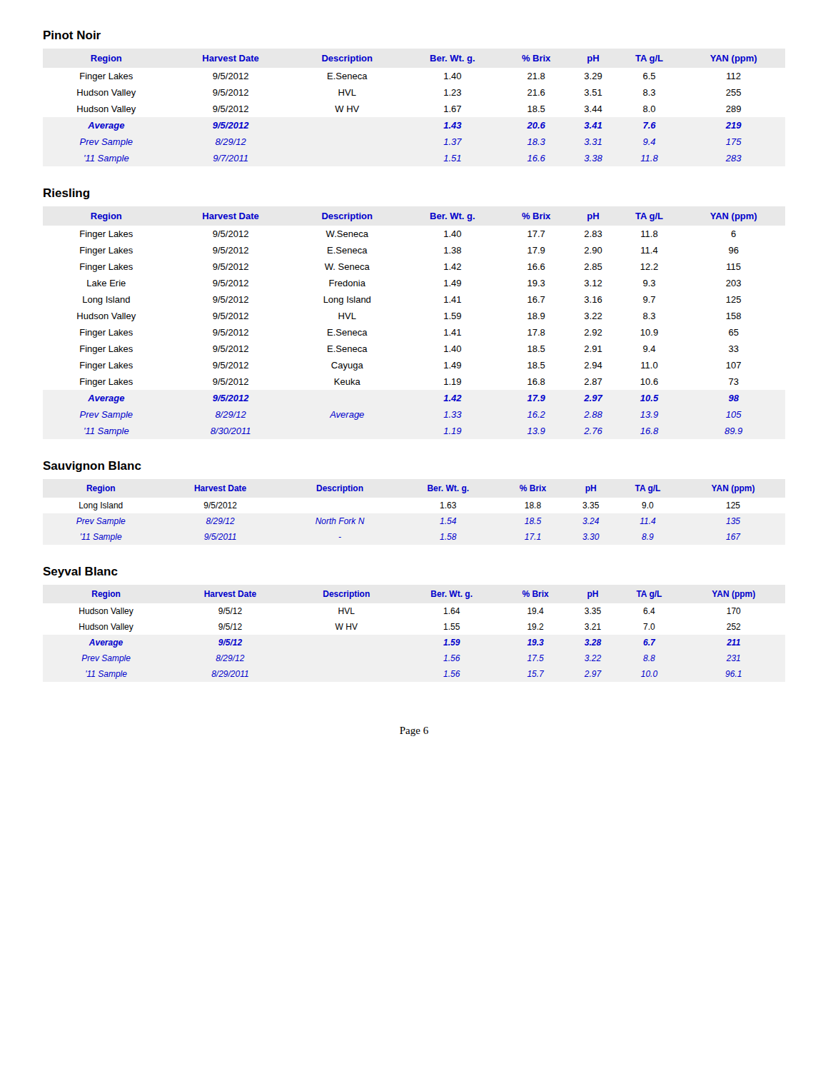Pinot Noir
| Region | Harvest Date | Description | Ber. Wt. g. | % Brix | pH | TA g/L | YAN (ppm) |
| --- | --- | --- | --- | --- | --- | --- | --- |
| Finger Lakes | 9/5/2012 | E.Seneca | 1.40 | 21.8 | 3.29 | 6.5 | 112 |
| Hudson Valley | 9/5/2012 | HVL | 1.23 | 21.6 | 3.51 | 8.3 | 255 |
| Hudson Valley | 9/5/2012 | W HV | 1.67 | 18.5 | 3.44 | 8.0 | 289 |
| Average | 9/5/2012 | | 1.43 | 20.6 | 3.41 | 7.6 | 219 |
| Prev Sample | 8/29/12 | | 1.37 | 18.3 | 3.31 | 9.4 | 175 |
| '11 Sample | 9/7/2011 | | 1.51 | 16.6 | 3.38 | 11.8 | 283 |
Riesling
| Region | Harvest Date | Description | Ber. Wt. g. | % Brix | pH | TA g/L | YAN (ppm) |
| --- | --- | --- | --- | --- | --- | --- | --- |
| Finger Lakes | 9/5/2012 | W.Seneca | 1.40 | 17.7 | 2.83 | 11.8 | 6 |
| Finger Lakes | 9/5/2012 | E.Seneca | 1.38 | 17.9 | 2.90 | 11.4 | 96 |
| Finger Lakes | 9/5/2012 | W. Seneca | 1.42 | 16.6 | 2.85 | 12.2 | 115 |
| Lake Erie | 9/5/2012 | Fredonia | 1.49 | 19.3 | 3.12 | 9.3 | 203 |
| Long Island | 9/5/2012 | Long Island | 1.41 | 16.7 | 3.16 | 9.7 | 125 |
| Hudson Valley | 9/5/2012 | HVL | 1.59 | 18.9 | 3.22 | 8.3 | 158 |
| Finger Lakes | 9/5/2012 | E.Seneca | 1.41 | 17.8 | 2.92 | 10.9 | 65 |
| Finger Lakes | 9/5/2012 | E.Seneca | 1.40 | 18.5 | 2.91 | 9.4 | 33 |
| Finger Lakes | 9/5/2012 | Cayuga | 1.49 | 18.5 | 2.94 | 11.0 | 107 |
| Finger Lakes | 9/5/2012 | Keuka | 1.19 | 16.8 | 2.87 | 10.6 | 73 |
| Average | 9/5/2012 | | 1.42 | 17.9 | 2.97 | 10.5 | 98 |
| Prev Sample | 8/29/12 | Average | 1.33 | 16.2 | 2.88 | 13.9 | 105 |
| '11 Sample | 8/30/2011 | | 1.19 | 13.9 | 2.76 | 16.8 | 89.9 |
Sauvignon Blanc
| Region | Harvest Date | Description | Ber. Wt. g. | % Brix | pH | TA g/L | YAN (ppm) |
| --- | --- | --- | --- | --- | --- | --- | --- |
| Long Island | 9/5/2012 | | 1.63 | 18.8 | 3.35 | 9.0 | 125 |
| Prev Sample | 8/29/12 | North Fork N | 1.54 | 18.5 | 3.24 | 11.4 | 135 |
| '11 Sample | 9/5/2011 | - | 1.58 | 17.1 | 3.30 | 8.9 | 167 |
Seyval Blanc
| Region | Harvest Date | Description | Ber. Wt. g. | % Brix | pH | TA g/L | YAN (ppm) |
| --- | --- | --- | --- | --- | --- | --- | --- |
| Hudson Valley | 9/5/12 | HVL | 1.64 | 19.4 | 3.35 | 6.4 | 170 |
| Hudson Valley | 9/5/12 | W HV | 1.55 | 19.2 | 3.21 | 7.0 | 252 |
| Average | 9/5/12 | | 1.59 | 19.3 | 3.28 | 6.7 | 211 |
| Prev Sample | 8/29/12 | | 1.56 | 17.5 | 3.22 | 8.8 | 231 |
| '11 Sample | 8/29/2011 | | 1.56 | 15.7 | 2.97 | 10.0 | 96.1 |
Page 6